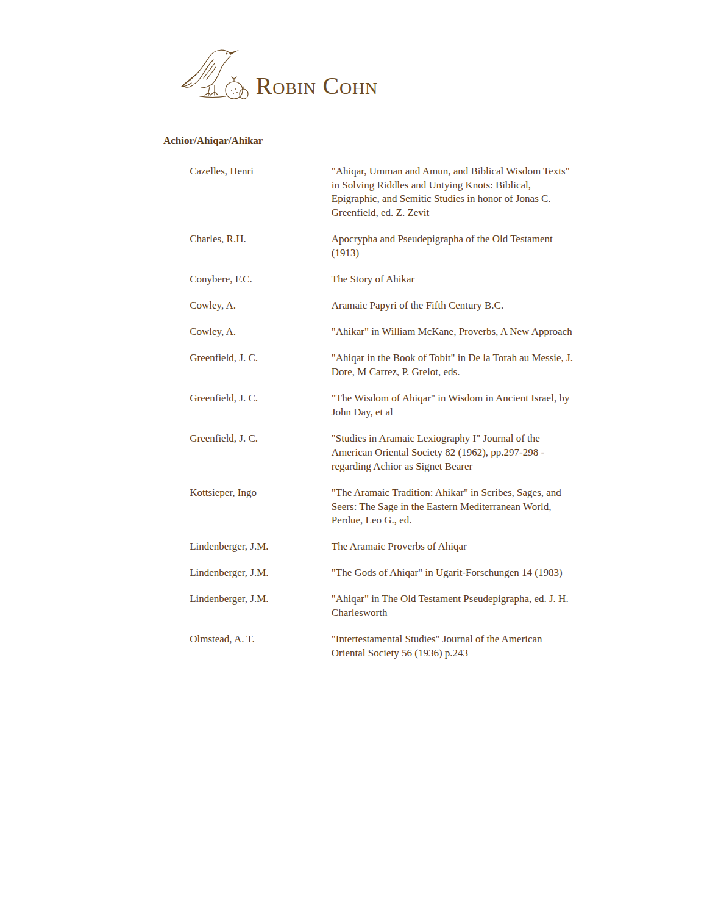Robin Cohn
Achior/Ahiqar/Ahikar
| Cazelles, Henri | "Ahiqar, Umman and Amun, and Biblical Wisdom Texts" in Solving Riddles and Untying Knots: Biblical, Epigraphic, and Semitic Studies in honor of Jonas C. Greenfield, ed. Z. Zevit |
| Charles, R.H. | Apocrypha and Pseudepigrapha of the Old Testament (1913) |
| Conybere, F.C. | The Story of Ahikar |
| Cowley, A. | Aramaic Papyri of the Fifth Century B.C. |
| Cowley, A. | "Ahikar" in William McKane, Proverbs, A New Approach |
| Greenfield, J. C. | "Ahiqar in the Book of Tobit" in De la Torah au Messie, J. Dore, M Carrez, P. Grelot, eds. |
| Greenfield, J. C. | "The Wisdom of Ahiqar" in Wisdom in Ancient Israel, by John Day, et al |
| Greenfield, J. C. | "Studies in Aramaic Lexiography I" Journal of the American Oriental Society 82 (1962), pp.297-298 - regarding Achior as Signet Bearer |
| Kottsieper, Ingo | "The Aramaic Tradition: Ahikar" in Scribes, Sages, and Seers: The Sage in the Eastern Mediterranean World, Perdue, Leo G., ed. |
| Lindenberger, J.M. | The Aramaic Proverbs of Ahiqar |
| Lindenberger, J.M. | "The Gods of Ahiqar" in Ugarit-Forschungen 14 (1983) |
| Lindenberger, J.M. | "Ahiqar" in The Old Testament Pseudepigrapha, ed. J. H. Charlesworth |
| Olmstead, A. T. | "Intertestamental Studies" Journal of the American Oriental Society 56 (1936) p.243 |